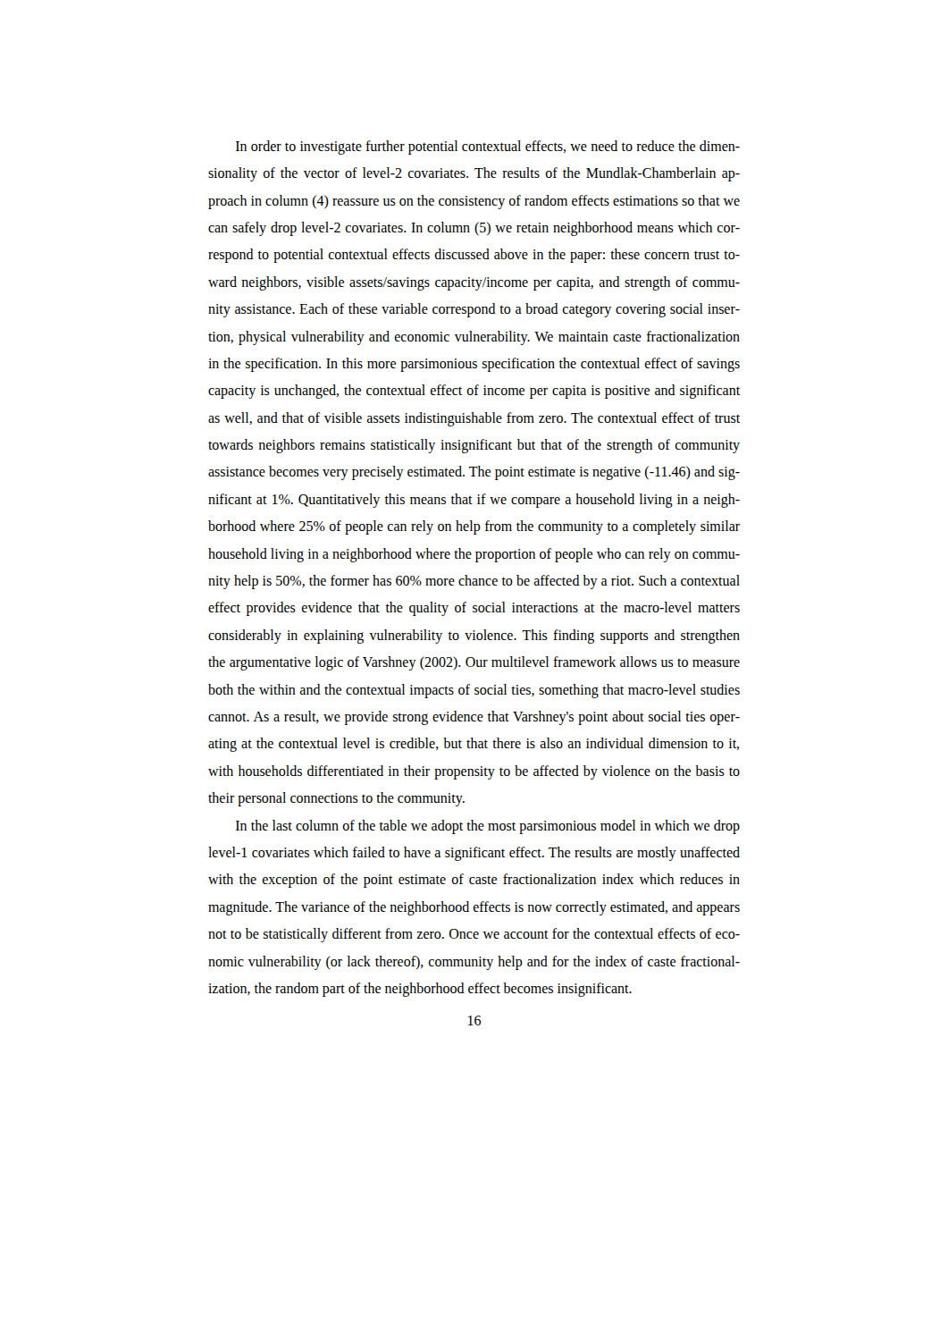In order to investigate further potential contextual effects, we need to reduce the dimensionality of the vector of level-2 covariates. The results of the Mundlak-Chamberlain approach in column (4) reassure us on the consistency of random effects estimations so that we can safely drop level-2 covariates. In column (5) we retain neighborhood means which correspond to potential contextual effects discussed above in the paper: these concern trust toward neighbors, visible assets/savings capacity/income per capita, and strength of community assistance. Each of these variable correspond to a broad category covering social insertion, physical vulnerability and economic vulnerability. We maintain caste fractionalization in the specification. In this more parsimonious specification the contextual effect of savings capacity is unchanged, the contextual effect of income per capita is positive and significant as well, and that of visible assets indistinguishable from zero. The contextual effect of trust towards neighbors remains statistically insignificant but that of the strength of community assistance becomes very precisely estimated. The point estimate is negative (-11.46) and significant at 1%. Quantitatively this means that if we compare a household living in a neighborhood where 25% of people can rely on help from the community to a completely similar household living in a neighborhood where the proportion of people who can rely on community help is 50%, the former has 60% more chance to be affected by a riot. Such a contextual effect provides evidence that the quality of social interactions at the macro-level matters considerably in explaining vulnerability to violence. This finding supports and strengthen the argumentative logic of Varshney (2002). Our multilevel framework allows us to measure both the within and the contextual impacts of social ties, something that macro-level studies cannot. As a result, we provide strong evidence that Varshney's point about social ties operating at the contextual level is credible, but that there is also an individual dimension to it, with households differentiated in their propensity to be affected by violence on the basis to their personal connections to the community.
In the last column of the table we adopt the most parsimonious model in which we drop level-1 covariates which failed to have a significant effect. The results are mostly unaffected with the exception of the point estimate of caste fractionalization index which reduces in magnitude. The variance of the neighborhood effects is now correctly estimated, and appears not to be statistically different from zero. Once we account for the contextual effects of economic vulnerability (or lack thereof), community help and for the index of caste fractionalization, the random part of the neighborhood effect becomes insignificant.
16